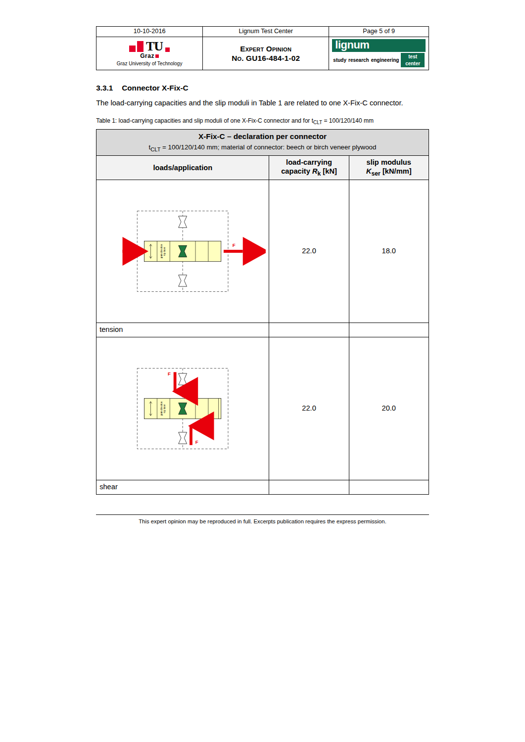| 10-10-2016 | Lignum Test Center | Page 5 of 9 |
| TU Graz Graz University of Technology | Expert Opinion No. GU16-484-1-02 | lignum study research engineering test center |
3.3.1 Connector X-Fix-C
The load-carrying capacities and the slip moduli in Table 1 are related to one X-Fix-C connector.
Table 1: load-carrying capacities and slip moduli of one X-Fix-C connector and for tCLT = 100/120/140 mm
| X-Fix-C – declaration per connector t CLT = 100/120/140 mm; material of connector: beech or birch veneer plywood |
| loads/application | load-carrying capacity R k [kN] | slip modulus K ser [kN/mm] |
| grain direction top layer F F | 22.0 | 18.0 |
| tension | | |
| grain direction top layer F F | 22.0 | 20.0 |
| shear | | |
This expert opinion may be reproduced in full. Excerpts publication requires the express permission.